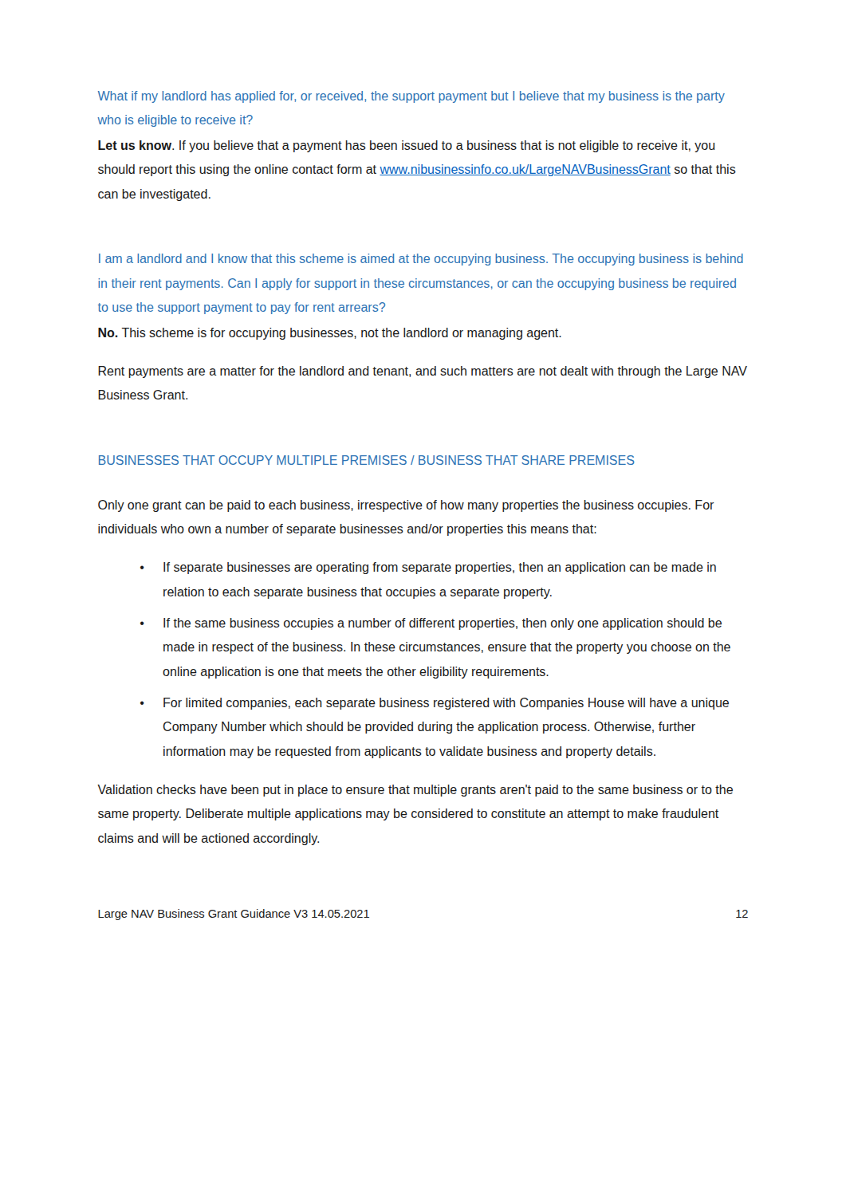What if my landlord has applied for, or received, the support payment but I believe that my business is the party who is eligible to receive it?
Let us know. If you believe that a payment has been issued to a business that is not eligible to receive it, you should report this using the online contact form at www.nibusinessinfo.co.uk/LargeNAVBusinessGrant so that this can be investigated.
I am a landlord and I know that this scheme is aimed at the occupying business. The occupying business is behind in their rent payments. Can I apply for support in these circumstances, or can the occupying business be required to use the support payment to pay for rent arrears?
No. This scheme is for occupying businesses, not the landlord or managing agent.
Rent payments are a matter for the landlord and tenant, and such matters are not dealt with through the Large NAV Business Grant.
Businesses that occupy multiple premises / business that share premises
Only one grant can be paid to each business, irrespective of how many properties the business occupies. For individuals who own a number of separate businesses and/or properties this means that:
If separate businesses are operating from separate properties, then an application can be made in relation to each separate business that occupies a separate property.
If the same business occupies a number of different properties, then only one application should be made in respect of the business. In these circumstances, ensure that the property you choose on the online application is one that meets the other eligibility requirements.
For limited companies, each separate business registered with Companies House will have a unique Company Number which should be provided during the application process. Otherwise, further information may be requested from applicants to validate business and property details.
Validation checks have been put in place to ensure that multiple grants aren't paid to the same business or to the same property. Deliberate multiple applications may be considered to constitute an attempt to make fraudulent claims and will be actioned accordingly.
Large NAV Business Grant Guidance V3 14.05.2021 12